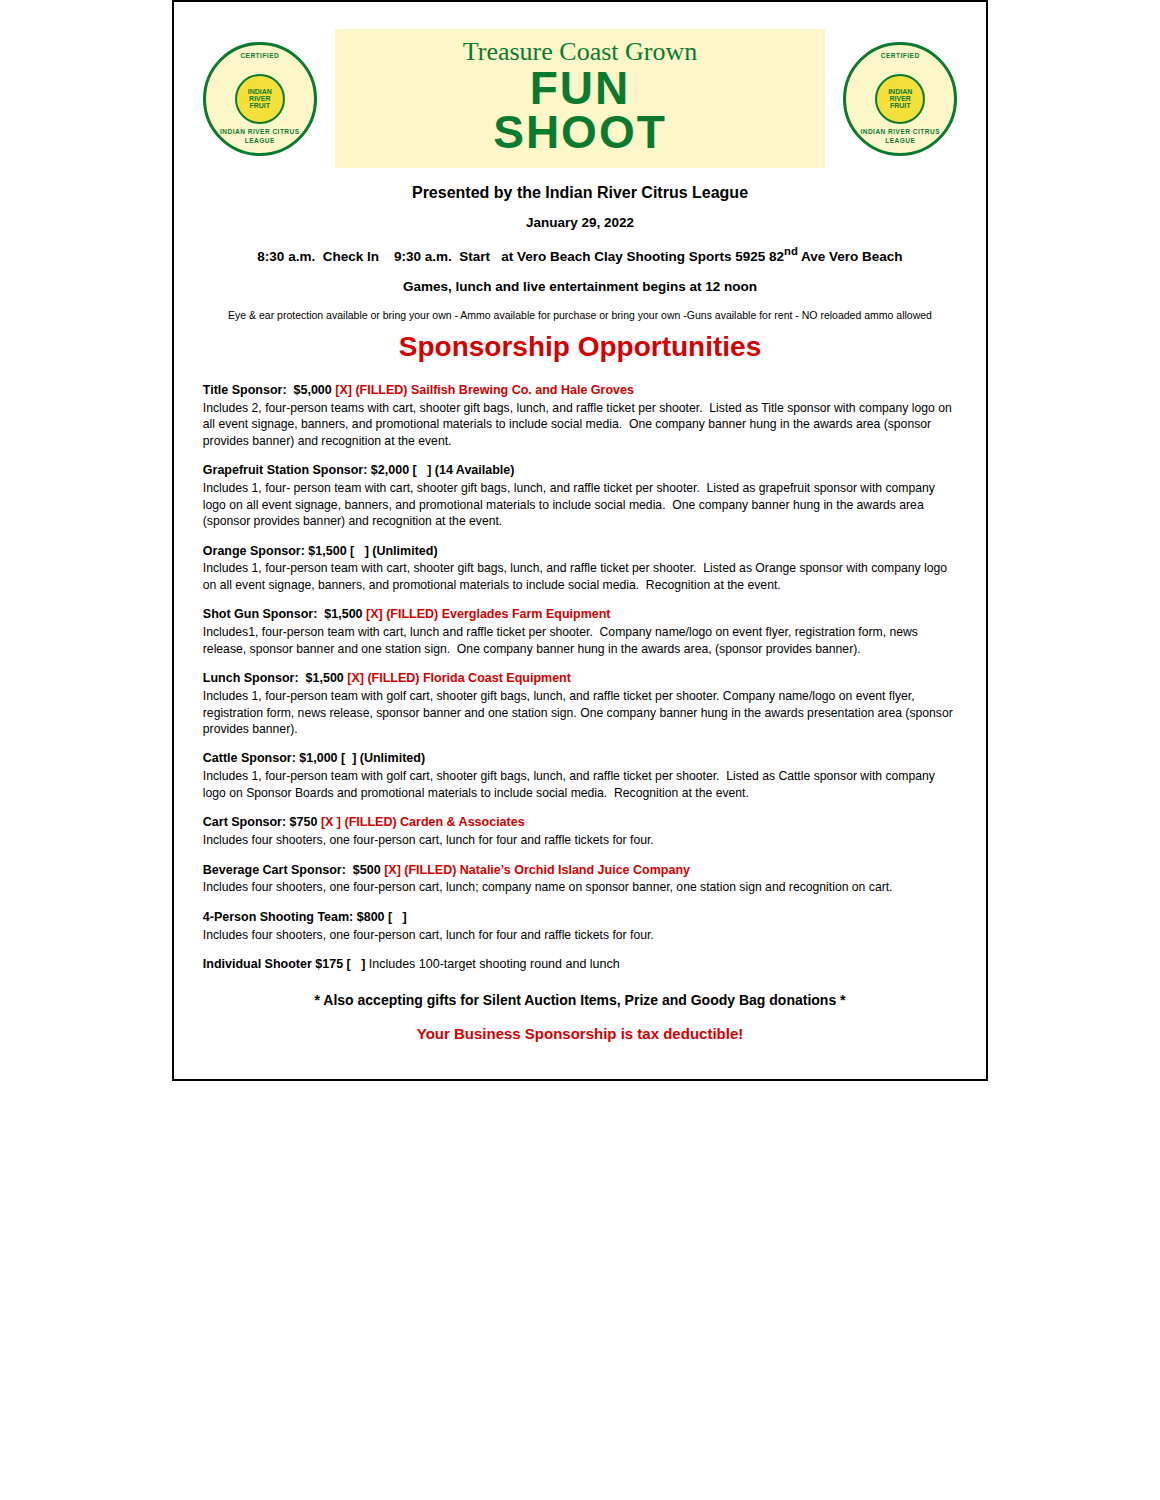Certified
INDIAN
RIVER
FRUIT
Indian River Citrus League
Treasure Coast Grown
FUN
SHOOT
Certified
INDIAN
RIVER
FRUIT
Indian River Citrus League
Presented by the Indian River Citrus League
January 29, 2022
8:30 a.m. Check In 9:30 a.m. Start at Vero Beach Clay Shooting Sports 5925 82nd Ave Vero Beach
Games, lunch and live entertainment begins at 12 noon
Eye & ear protection available or bring your own - Ammo available for purchase or bring your own -Guns available for rent - NO reloaded ammo allowed
Sponsorship Opportunities
Title Sponsor: $5,000 [X] (FILLED) Sailfish Brewing Co. and Hale Groves
Includes 2, four-person teams with cart, shooter gift bags, lunch, and raffle ticket per shooter. Listed as Title sponsor with company logo on all event signage, banners, and promotional materials to include social media. One company banner hung in the awards area (sponsor provides banner) and recognition at the event.
Grapefruit Station Sponsor: $2,000 [ ] (14 Available)
Includes 1, four- person team with cart, shooter gift bags, lunch, and raffle ticket per shooter. Listed as grapefruit sponsor with company logo on all event signage, banners, and promotional materials to include social media. One company banner hung in the awards area (sponsor provides banner) and recognition at the event.
Orange Sponsor: $1,500 [ ] (Unlimited)
Includes 1, four-person team with cart, shooter gift bags, lunch, and raffle ticket per shooter. Listed as Orange sponsor with company logo on all event signage, banners, and promotional materials to include social media. Recognition at the event.
Shot Gun Sponsor: $1,500 [X] (FILLED) Everglades Farm Equipment
Includes1, four-person team with cart, lunch and raffle ticket per shooter. Company name/logo on event flyer, registration form, news release, sponsor banner and one station sign. One company banner hung in the awards area, (sponsor provides banner).
Lunch Sponsor: $1,500 [X] (FILLED) Florida Coast Equipment
Includes 1, four-person team with golf cart, shooter gift bags, lunch, and raffle ticket per shooter. Company name/logo on event flyer, registration form, news release, sponsor banner and one station sign. One company banner hung in the awards presentation area (sponsor provides banner).
Cattle Sponsor: $1,000 [ ] (Unlimited)
Includes 1, four-person team with golf cart, shooter gift bags, lunch, and raffle ticket per shooter. Listed as Cattle sponsor with company logo on Sponsor Boards and promotional materials to include social media. Recognition at the event.
Cart Sponsor: $750 [X ] (FILLED) Carden & Associates
Includes four shooters, one four-person cart, lunch for four and raffle tickets for four.
Beverage Cart Sponsor: $500 [X] (FILLED) Natalie’s Orchid Island Juice Company
Includes four shooters, one four-person cart, lunch; company name on sponsor banner, one station sign and recognition on cart.
4-Person Shooting Team: $800 [ ]
Includes four shooters, one four-person cart, lunch for four and raffle tickets for four.
Individual Shooter $175 [ ] Includes 100-target shooting round and lunch
* Also accepting gifts for Silent Auction Items, Prize and Goody Bag donations *
Your Business Sponsorship is tax deductible!